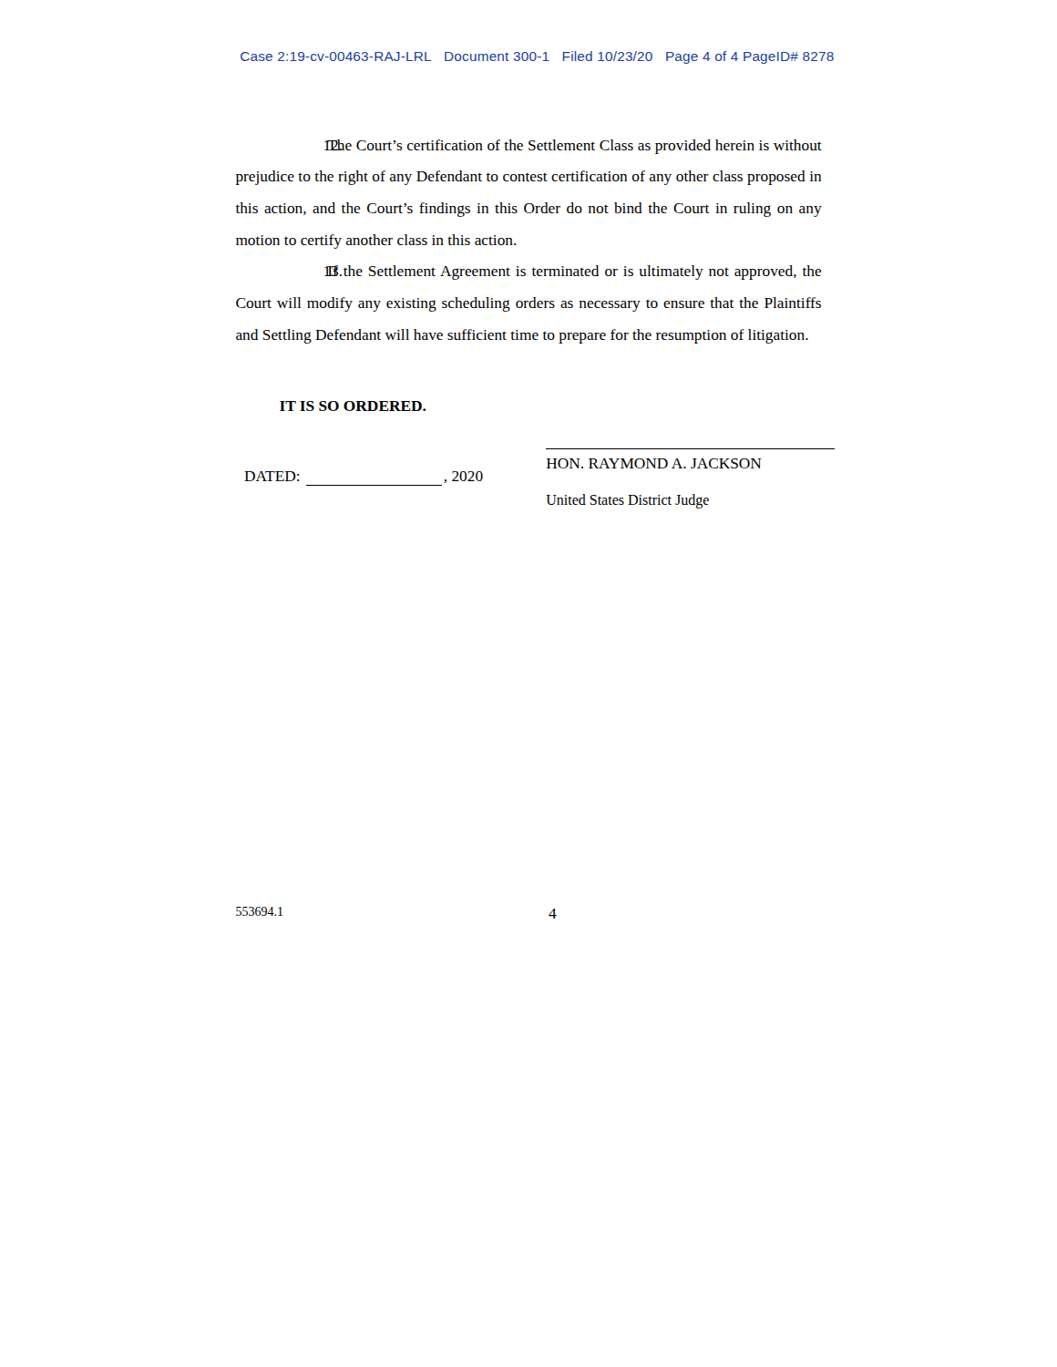Case 2:19-cv-00463-RAJ-LRL Document 300-1 Filed 10/23/20 Page 4 of 4 PageID# 8278
12. The Court’s certification of the Settlement Class as provided herein is without prejudice to the right of any Defendant to contest certification of any other class proposed in this action, and the Court’s findings in this Order do not bind the Court in ruling on any motion to certify another class in this action.
13. If the Settlement Agreement is terminated or is ultimately not approved, the Court will modify any existing scheduling orders as necessary to ensure that the Plaintiffs and Settling Defendant will have sufficient time to prepare for the resumption of litigation.
IT IS SO ORDERED.
DATED: , 2020
HON. RAYMOND A. JACKSON
United States District Judge
553694.1
4